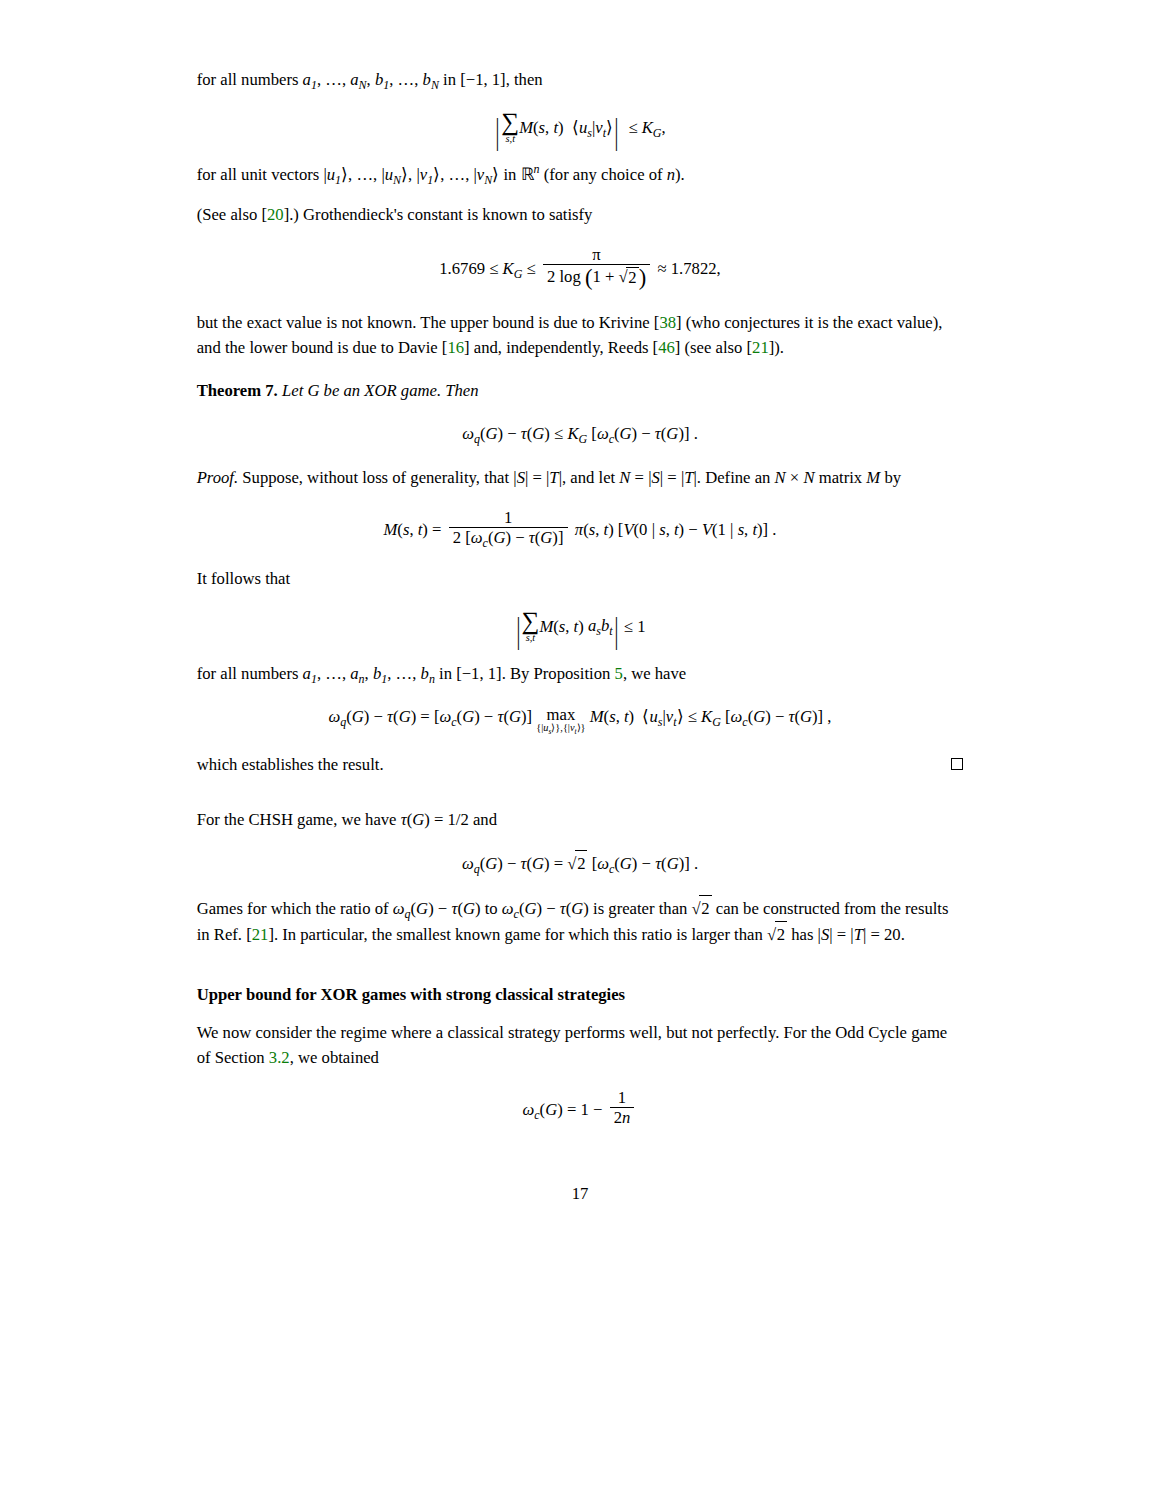for all numbers a1, …, aN, b1, …, bN in [−1, 1], then
|∑s,t M(s, t) ⟨us|vt⟩| ≤ KG,
for all unit vectors |u1⟩, …, |uN⟩, |v1⟩, …, |vN⟩ in ℝn (for any choice of n).
(See also [20].) Grothendieck's constant is known to satisfy
1.6769 ≤ KG ≤ π 2 log (1 + √2) ≈ 1.7822,
but the exact value is not known. The upper bound is due to Krivine [38] (who conjectures it is the exact value), and the lower bound is due to Davie [16] and, independently, Reeds [46] (see also [21]).
Theorem 7. Let G be an XOR game. Then
ωq(G) − τ(G) ≤ KG [ωc(G) − τ(G)] .
Proof. Suppose, without loss of generality, that |S| = |T|, and let N = |S| = |T|. Define an N × N matrix M by
M(s, t) = 1 2 [ωc(G) − τ(G)] π(s, t) [V(0 | s, t) − V(1 | s, t)] .
It follows that
|∑s,t M(s, t) asbt| ≤ 1
for all numbers a1, …, an, b1, …, bn in [−1, 1]. By Proposition 5, we have
ωq(G) − τ(G) = [ωc(G) − τ(G)] max{|us⟩},{|vt⟩} M(s, t) ⟨us|vt⟩ ≤ KG [ωc(G) − τ(G)] ,
which establishes the result.
For the CHSH game, we have τ(G) = 1/2 and
ωq(G) − τ(G) = √2 [ωc(G) − τ(G)] .
Games for which the ratio of ωq(G) − τ(G) to ωc(G) − τ(G) is greater than √2 can be constructed from the results in Ref. [21]. In particular, the smallest known game for which this ratio is larger than √2 has |S| = |T| = 20.
Upper bound for XOR games with strong classical strategies
We now consider the regime where a classical strategy performs well, but not perfectly. For the Odd Cycle game of Section 3.2, we obtained
ωc(G) = 1 − 1 2n
17